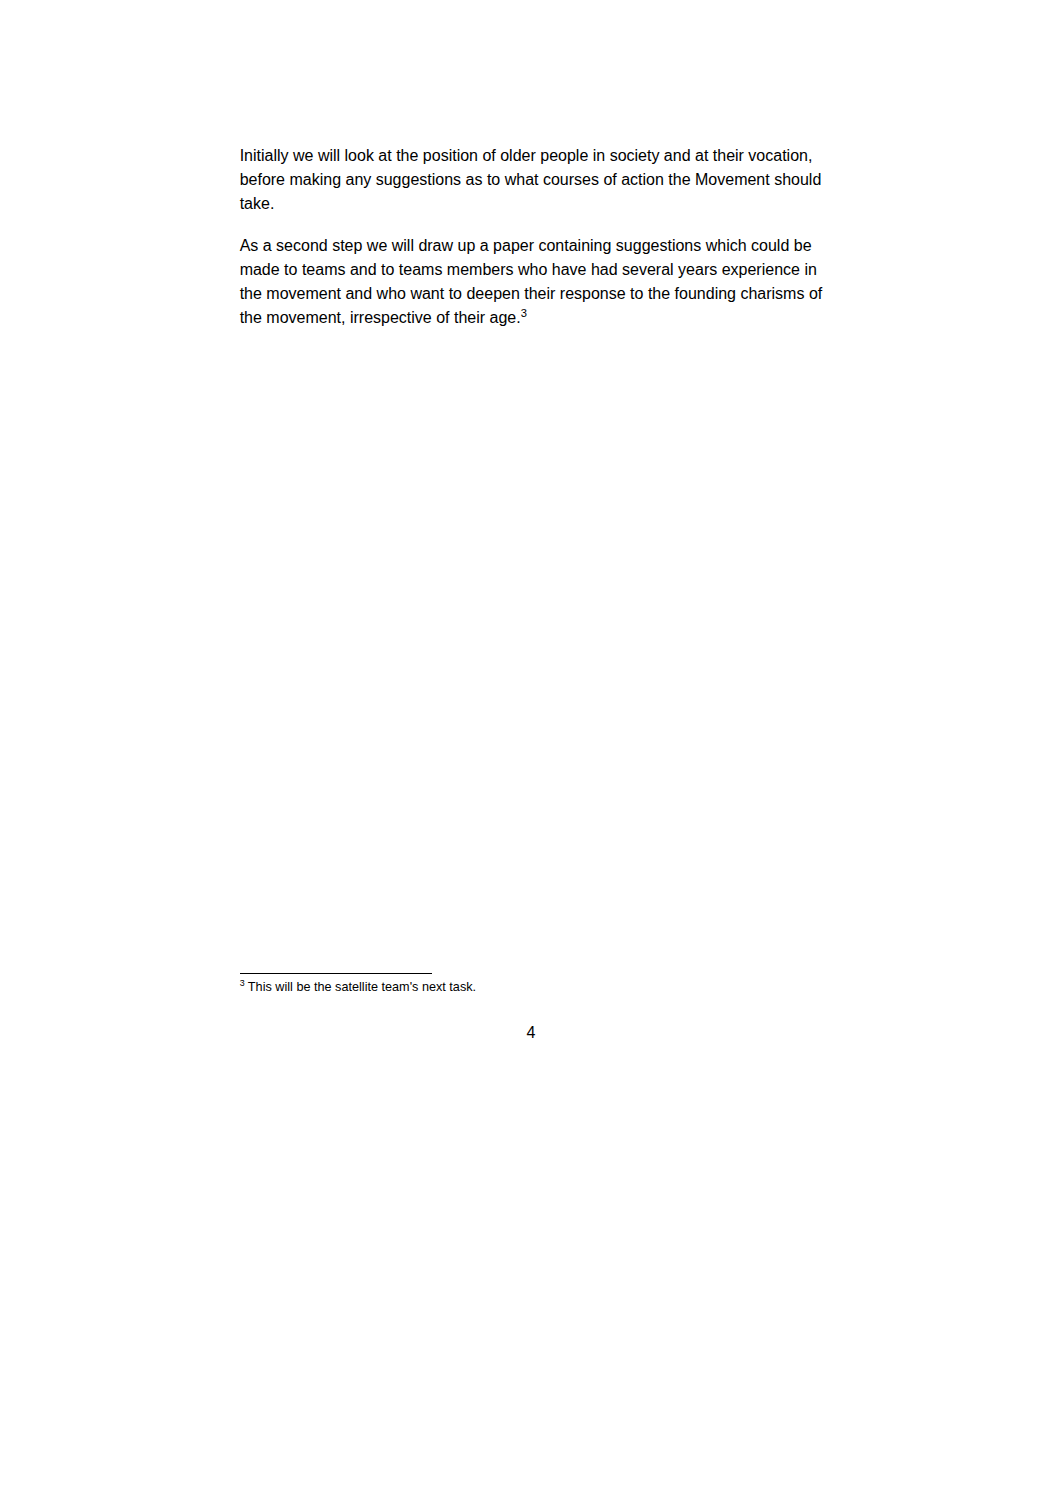Initially we will look at the position of older people in society and at their vocation, before making any suggestions as to what courses of action the Movement should take.
As a second step we will draw up a paper containing suggestions which could be made to teams and to teams members who have had several years experience in the movement and who want to deepen their response to the founding charisms of the movement, irrespective of their age.3
3 This will be the satellite team's next task.
4